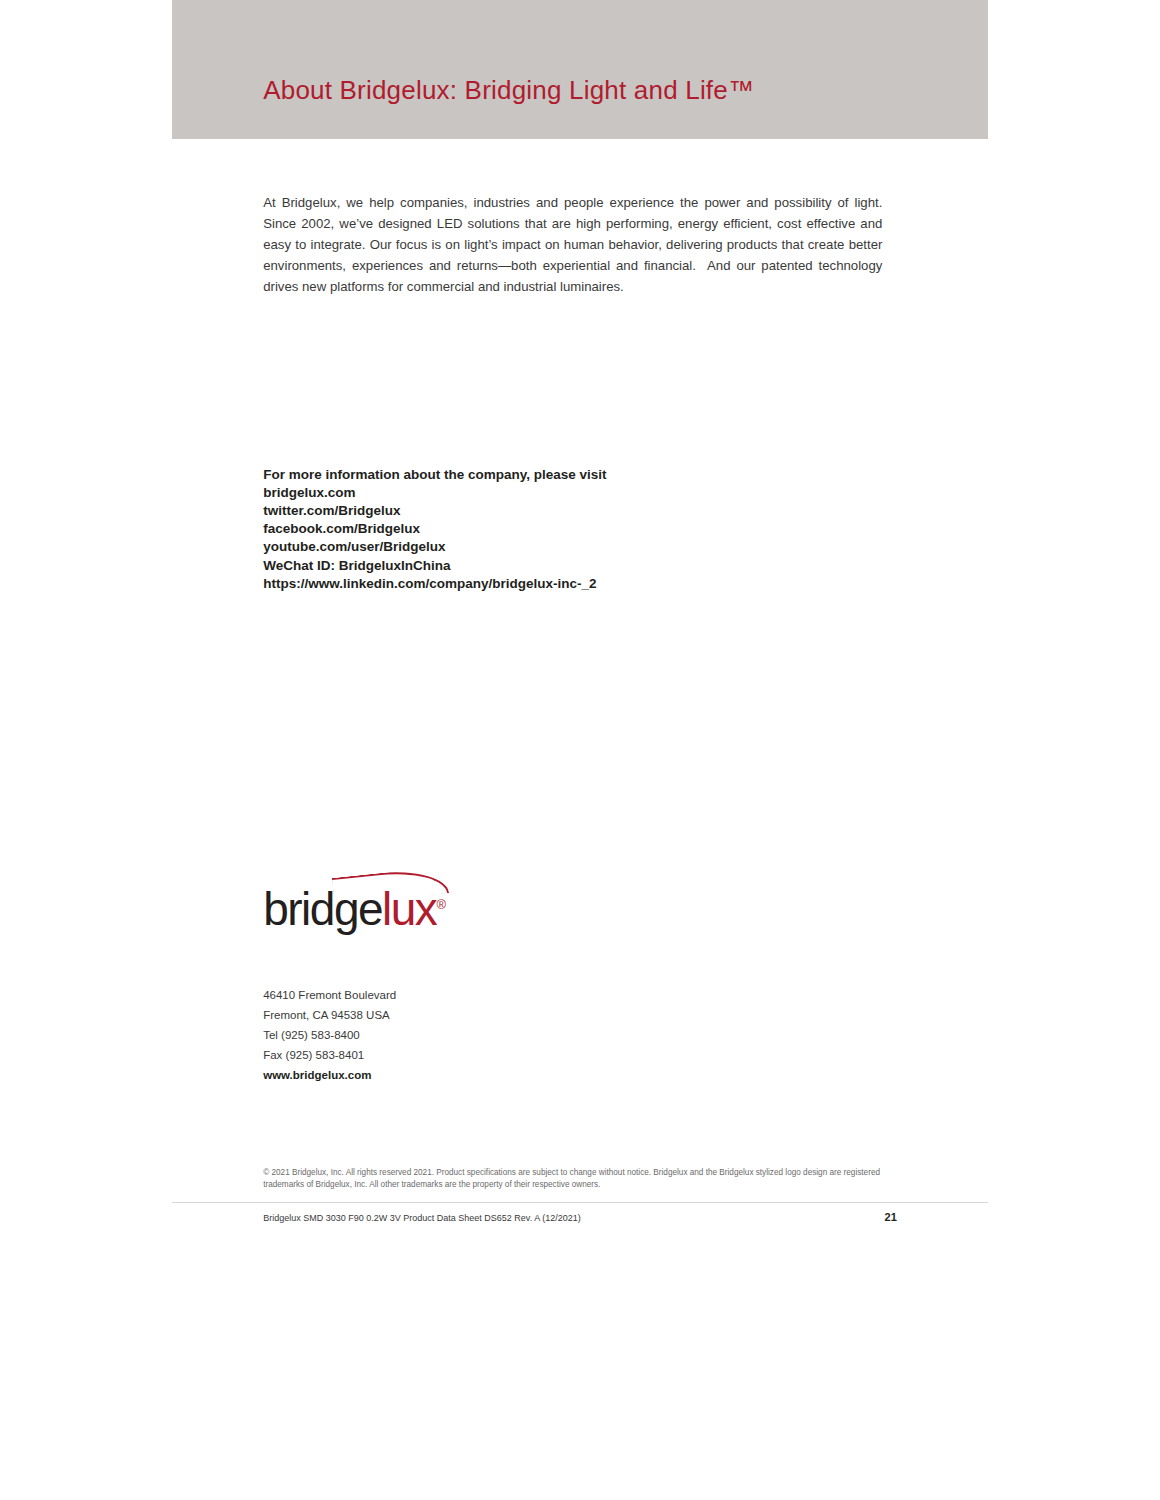About Bridgelux: Bridging Light and Life™
At Bridgelux, we help companies, industries and people experience the power and possibility of light. Since 2002, we’ve designed LED solutions that are high performing, energy efficient, cost effective and easy to integrate. Our focus is on light’s impact on human behavior, delivering products that create better environments, experiences and returns—both experiential and financial. And our patented technology drives new platforms for commercial and industrial luminaires.
For more information about the company, please visit
bridgelux.com
twitter.com/Bridgelux
facebook.com/Bridgelux
youtube.com/user/Bridgelux
WeChat ID: BridgeluxInChina
https://www.linkedin.com/company/bridgelux-inc-_2
bridgelux®
46410 Fremont Boulevard
Fremont, CA 94538 USA
Tel (925) 583-8400
Fax (925) 583-8401
www.bridgelux.com
© 2021 Bridgelux, Inc. All rights reserved 2021. Product specifications are subject to change without notice. Bridgelux and the Bridgelux stylized logo design are registered trademarks of Bridgelux, Inc. All other trademarks are the property of their respective owners.
Bridgelux SMD 3030 F90 0.2W 3V Product Data Sheet DS652 Rev. A (12/2021) 21